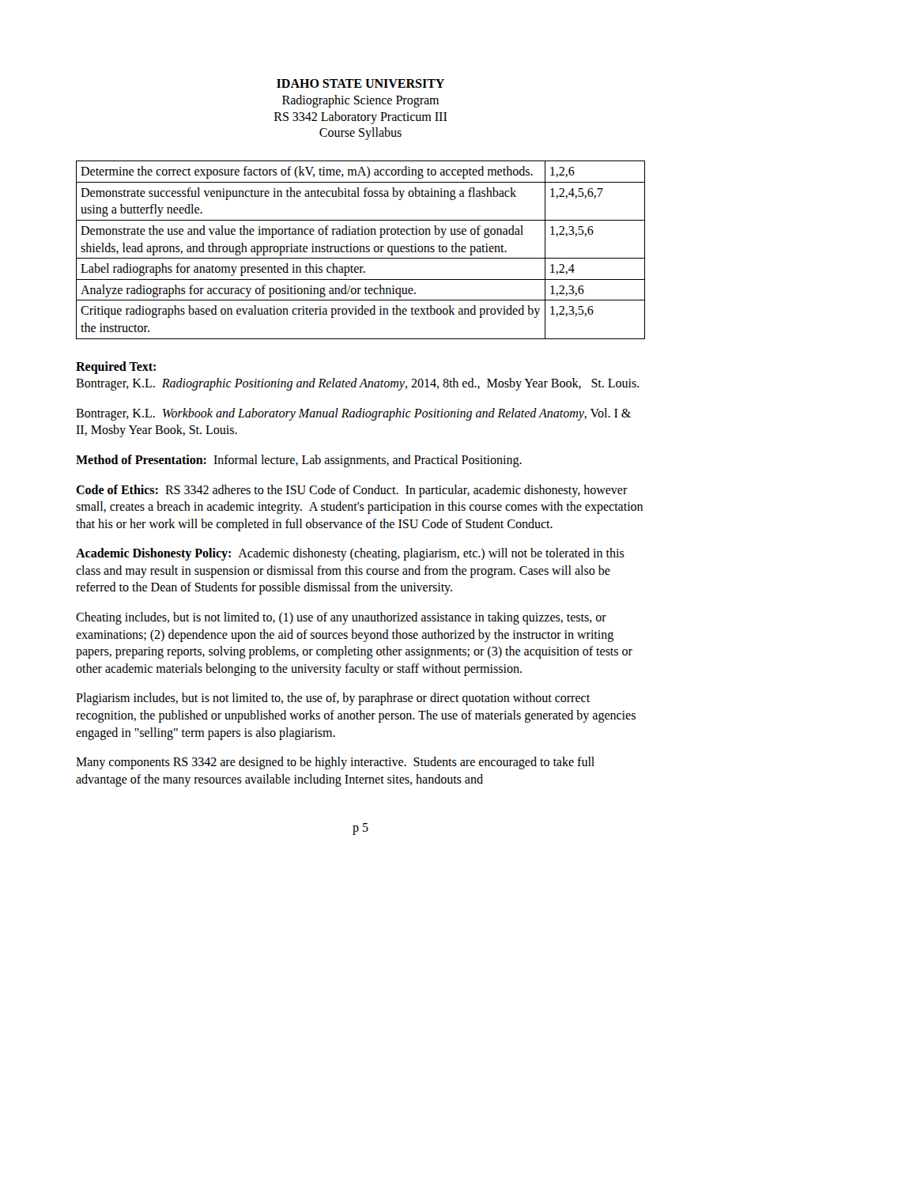Idaho State University
Radiographic Science Program
RS 3342 Laboratory Practicum III
Course Syllabus
| Determine the correct exposure factors of (kV, time, mA) according to accepted methods. | 1,2,6 |
| Demonstrate successful venipuncture in the antecubital fossa by obtaining a flashback using a butterfly needle. | 1,2,4,5,6,7 |
| Demonstrate the use and value the importance of radiation protection by use of gonadal shields, lead aprons, and through appropriate instructions or questions to the patient. | 1,2,3,5,6 |
| Label radiographs for anatomy presented in this chapter. | 1,2,4 |
| Analyze radiographs for accuracy of positioning and/or technique. | 1,2,3,6 |
| Critique radiographs based on evaluation criteria provided in the textbook and provided by the instructor. | 1,2,3,5,6 |
Required Text:
Bontrager, K.L. Radiographic Positioning and Related Anatomy, 2014, 8th ed., Mosby Year Book, St. Louis.
Bontrager, K.L. Workbook and Laboratory Manual Radiographic Positioning and Related Anatomy, Vol. I & II, Mosby Year Book, St. Louis.
Method of Presentation: Informal lecture, Lab assignments, and Practical Positioning.
Code of Ethics: RS 3342 adheres to the ISU Code of Conduct. In particular, academic dishonesty, however small, creates a breach in academic integrity. A student's participation in this course comes with the expectation that his or her work will be completed in full observance of the ISU Code of Student Conduct.
Academic Dishonesty Policy: Academic dishonesty (cheating, plagiarism, etc.) will not be tolerated in this class and may result in suspension or dismissal from this course and from the program. Cases will also be referred to the Dean of Students for possible dismissal from the university.
Cheating includes, but is not limited to, (1) use of any unauthorized assistance in taking quizzes, tests, or examinations; (2) dependence upon the aid of sources beyond those authorized by the instructor in writing papers, preparing reports, solving problems, or completing other assignments; or (3) the acquisition of tests or other academic materials belonging to the university faculty or staff without permission.
Plagiarism includes, but is not limited to, the use of, by paraphrase or direct quotation without correct recognition, the published or unpublished works of another person. The use of materials generated by agencies engaged in "selling" term papers is also plagiarism.
Many components RS 3342 are designed to be highly interactive. Students are encouraged to take full advantage of the many resources available including Internet sites, handouts and
p 5